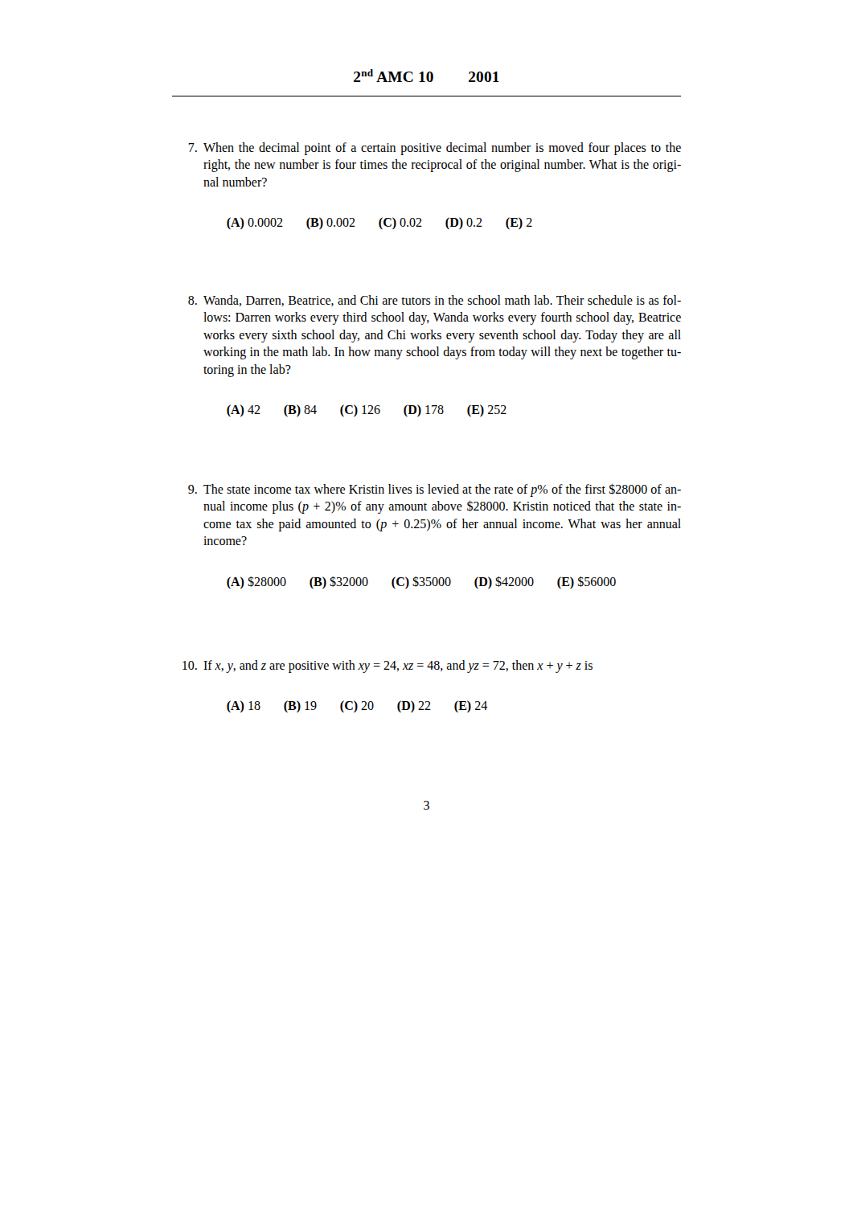2nd AMC 10 2001
7.
When the decimal point of a certain positive decimal number is moved four places to the right, the new number is four times the reciprocal of the original number. What is the original number?
(A) 0.0002 (B) 0.002 (C) 0.02 (D) 0.2 (E) 2
8.
Wanda, Darren, Beatrice, and Chi are tutors in the school math lab. Their schedule is as follows: Darren works every third school day, Wanda works every fourth school day, Beatrice works every sixth school day, and Chi works every seventh school day. Today they are all working in the math lab. In how many school days from today will they next be together tutoring in the lab?
(A) 42 (B) 84 (C) 126 (D) 178 (E) 252
9.
The state income tax where Kristin lives is levied at the rate of p% of the first $28000 of annual income plus (p + 2)% of any amount above $28000. Kristin noticed that the state income tax she paid amounted to (p + 0.25)% of her annual income. What was her annual income?
(A) $28000 (B) $32000 (C) $35000 (D) $42000 (E) $56000
10.
If x, y, and z are positive with xy = 24, xz = 48, and yz = 72, then x + y + z is
(A) 18 (B) 19 (C) 20 (D) 22 (E) 24
3